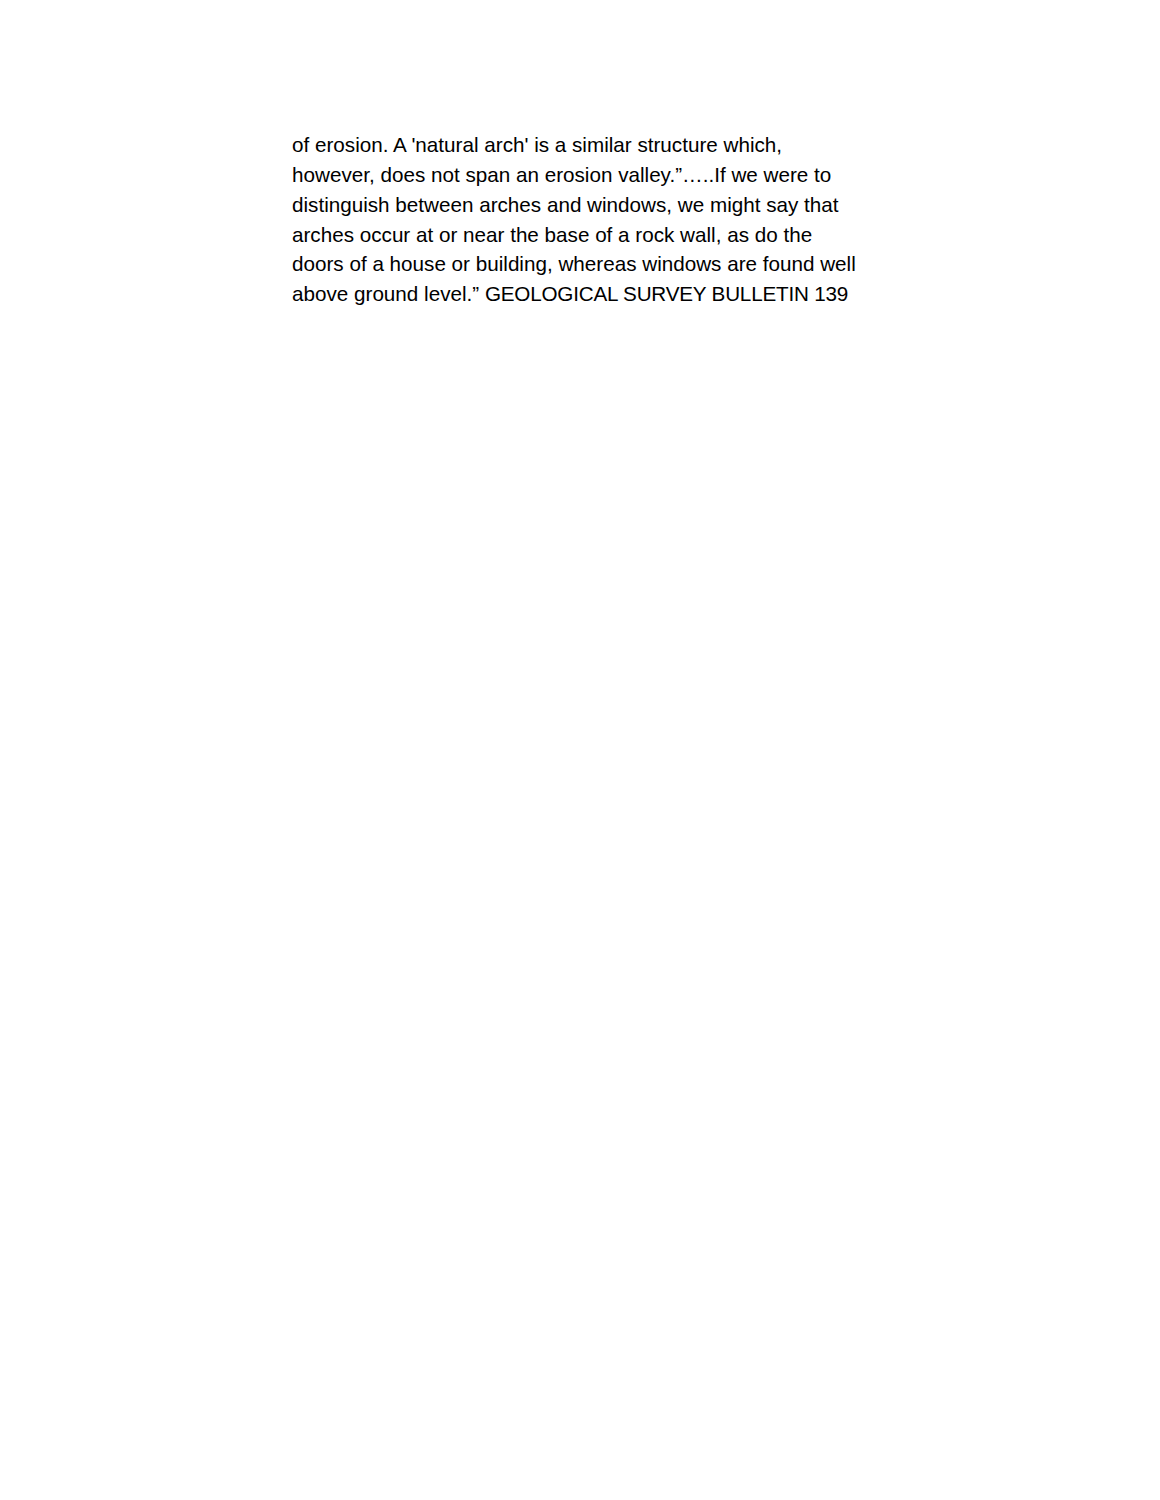of erosion. A 'natural arch' is a similar structure which, however, does not span an erosion valley.”…..If we were to distinguish between arches and windows, we might say that arches occur at or near the base of a rock wall, as do the doors of a house or building, whereas windows are found well above ground level.” GEOLOGICAL SURVEY BULLETIN 139